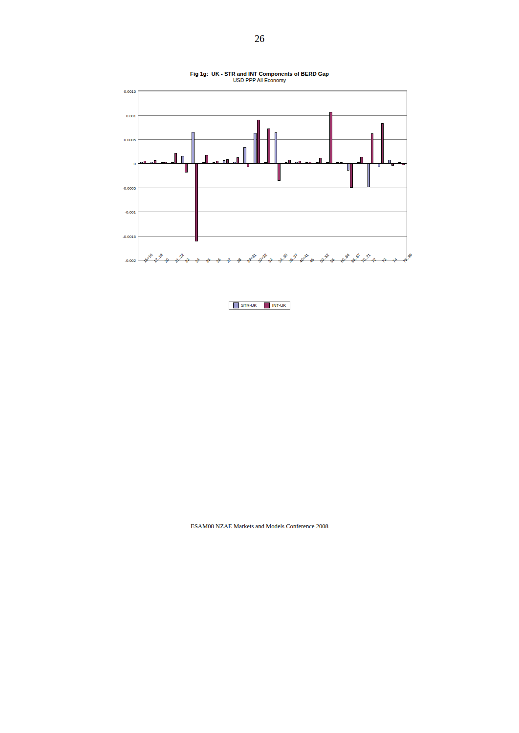26
Fig 1g: UK - STR and INT Components of BERD Gap
USD PPP All Economy
Plot area. Scale: y from +0.0015 (top) to -0.002 (bottom) => range 0.0035 Percent from top = (0.0015 - value) / 0.0035 * 100
0.0015
0.001
0.0005
0
-0.0005
-0.001
-0.0015
-0.002
15+16 17..19 20 21..22 23 24 25 26 27 28 29+31 30+32 33 34..35 36..37 40+41 45 50..52 55 60..64 65..67 70..71 72 73 74 75..99
STR-UK INT-UK
ESAM08 NZAE Markets and Models Conference 2008